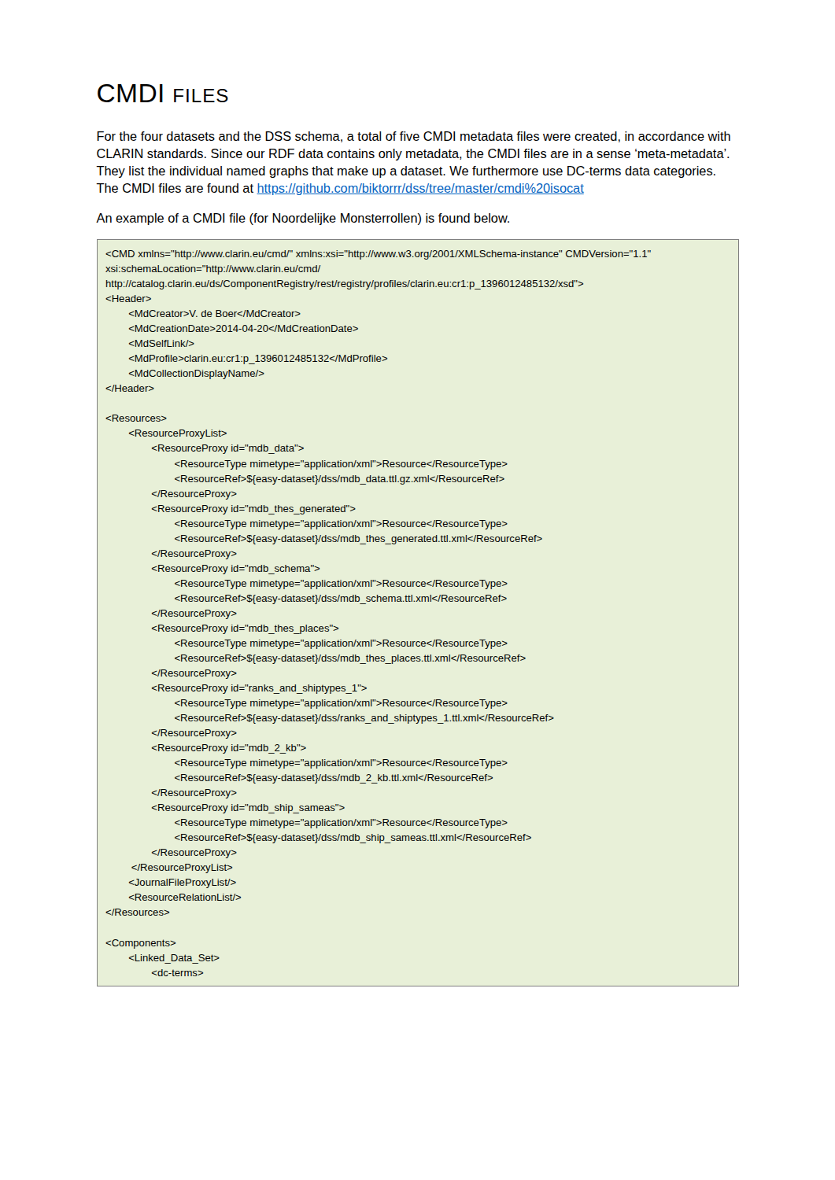CMDI FILES
For the four datasets and the DSS schema, a total of five CMDI metadata files were created, in accordance with CLARIN standards. Since our RDF data contains only metadata, the CMDI files are in a sense ‘meta-metadata’. They list the individual named graphs that make up a dataset. We furthermore use DC-terms data categories. The CMDI files are found at https://github.com/biktorrr/dss/tree/master/cmdi%20isocat
An example of a CMDI file (for Noordelijke Monsterrollen) is found below.
<CMD xmlns="http://www.clarin.eu/cmd/" xmlns:xsi="http://www.w3.org/2001/XMLSchema-instance" CMDVersion="1.1" xsi:schemaLocation="http://www.clarin.eu/cmd/
http://catalog.clarin.eu/ds/ComponentRegistry/rest/registry/profiles/clarin.eu:cr1:p_1396012485132/xsd">
<Header>
        <MdCreator>V. de Boer</MdCreator>
        <MdCreationDate>2014-04-20</MdCreationDate>
        <MdSelfLink/>
        <MdProfile>clarin.eu:cr1:p_1396012485132</MdProfile>
        <MdCollectionDisplayName/>
</Header>

<Resources>
        <ResourceProxyList>
                <ResourceProxy id="mdb_data">
                        <ResourceType mimetype="application/xml">Resource</ResourceType>
                        <ResourceRef>${easy-dataset}/dss/mdb_data.ttl.gz.xml</ResourceRef>
                </ResourceProxy>
                <ResourceProxy id="mdb_thes_generated">
                        <ResourceType mimetype="application/xml">Resource</ResourceType>
                        <ResourceRef>${easy-dataset}/dss/mdb_thes_generated.ttl.xml</ResourceRef>
                </ResourceProxy>
                <ResourceProxy id="mdb_schema">
                        <ResourceType mimetype="application/xml">Resource</ResourceType>
                        <ResourceRef>${easy-dataset}/dss/mdb_schema.ttl.xml</ResourceRef>
                </ResourceProxy>
                <ResourceProxy id="mdb_thes_places">
                        <ResourceType mimetype="application/xml">Resource</ResourceType>
                        <ResourceRef>${easy-dataset}/dss/mdb_thes_places.ttl.xml</ResourceRef>
                </ResourceProxy>
                <ResourceProxy id="ranks_and_shiptypes_1">
                        <ResourceType mimetype="application/xml">Resource</ResourceType>
                        <ResourceRef>${easy-dataset}/dss/ranks_and_shiptypes_1.ttl.xml</ResourceRef>
                </ResourceProxy>
                <ResourceProxy id="mdb_2_kb">
                        <ResourceType mimetype="application/xml">Resource</ResourceType>
                        <ResourceRef>${easy-dataset}/dss/mdb_2_kb.ttl.xml</ResourceRef>
                </ResourceProxy>
                <ResourceProxy id="mdb_ship_sameas">
                        <ResourceType mimetype="application/xml">Resource</ResourceType>
                        <ResourceRef>${easy-dataset}/dss/mdb_ship_sameas.ttl.xml</ResourceRef>
                </ResourceProxy>
         </ResourceProxyList>
        <JournalFileProxyList/>
        <ResourceRelationList/>
</Resources>

<Components>
        <Linked_Data_Set>
                <dc-terms>